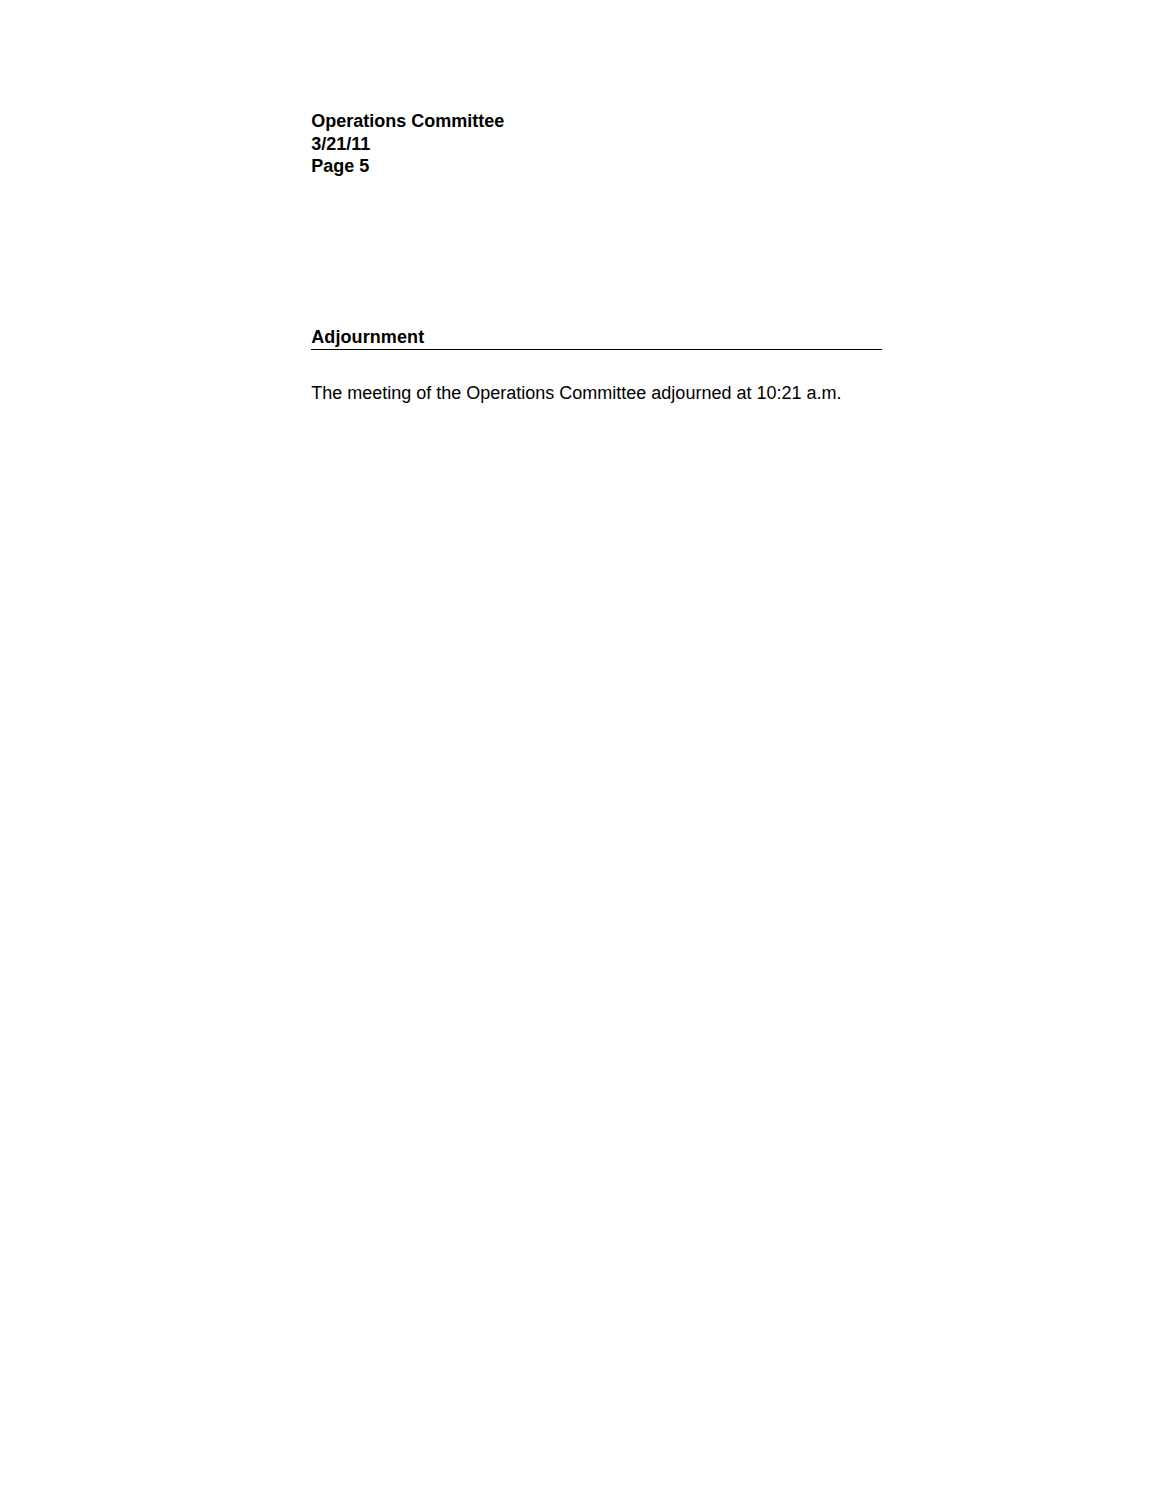Operations Committee
3/21/11
Page 5
Adjournment
The meeting of the Operations Committee adjourned at 10:21 a.m.